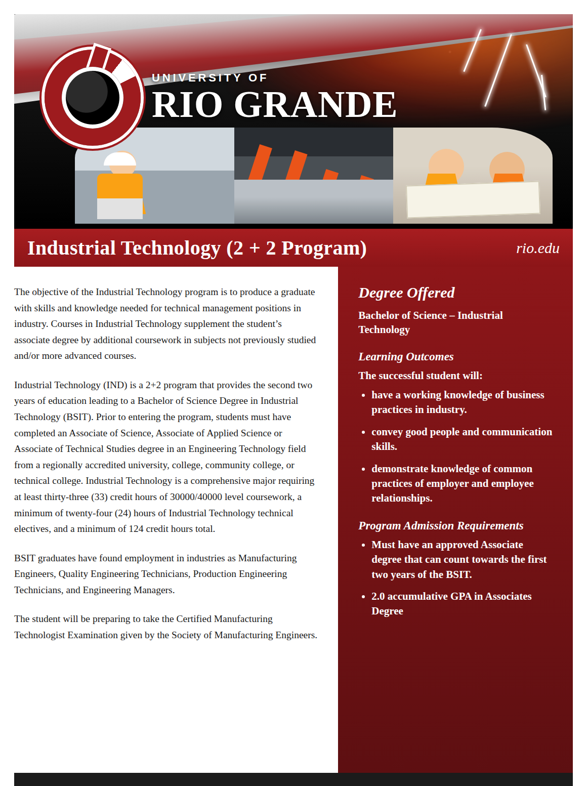UNIVERSITY OF
RIO GRANDE
Industrial Technology (2 + 2 Program)
rio.edu
The objective of the Industrial Technology program is to produce a graduate with skills and knowledge needed for technical management positions in industry. Courses in Industrial Technology supplement the student’s associate degree by additional coursework in subjects not previously studied and/or more advanced courses.
Industrial Technology (IND) is a 2+2 program that provides the second two years of education leading to a Bachelor of Science Degree in Industrial Technology (BSIT). Prior to entering the program, students must have completed an Associate of Science, Associate of Applied Science or Associate of Technical Studies degree in an Engineering Technology field from a regionally accredited university, college, community college, or technical college. Industrial Technology is a comprehensive major requiring at least thirty-three (33) credit hours of 30000/40000 level coursework, a minimum of twenty-four (24) hours of Industrial Technology technical electives, and a minimum of 124 credit hours total.
BSIT graduates have found employment in industries as Manufacturing Engineers, Quality Engineering Technicians, Production Engineering Technicians, and Engineering Managers.
The student will be preparing to take the Certified Manufacturing Technologist Examination given by the Society of Manufacturing Engineers.
Degree Offered
Bachelor of Science – Industrial Technology
Learning Outcomes
The successful student will:
have a working knowledge of business practices in industry.
convey good people and communication skills.
demonstrate knowledge of common practices of employer and employee relationships.
Program Admission Requirements
Must have an approved Associate degree that can count towards the first two years of the BSIT.
2.0 accumulative GPA in Associates Degree